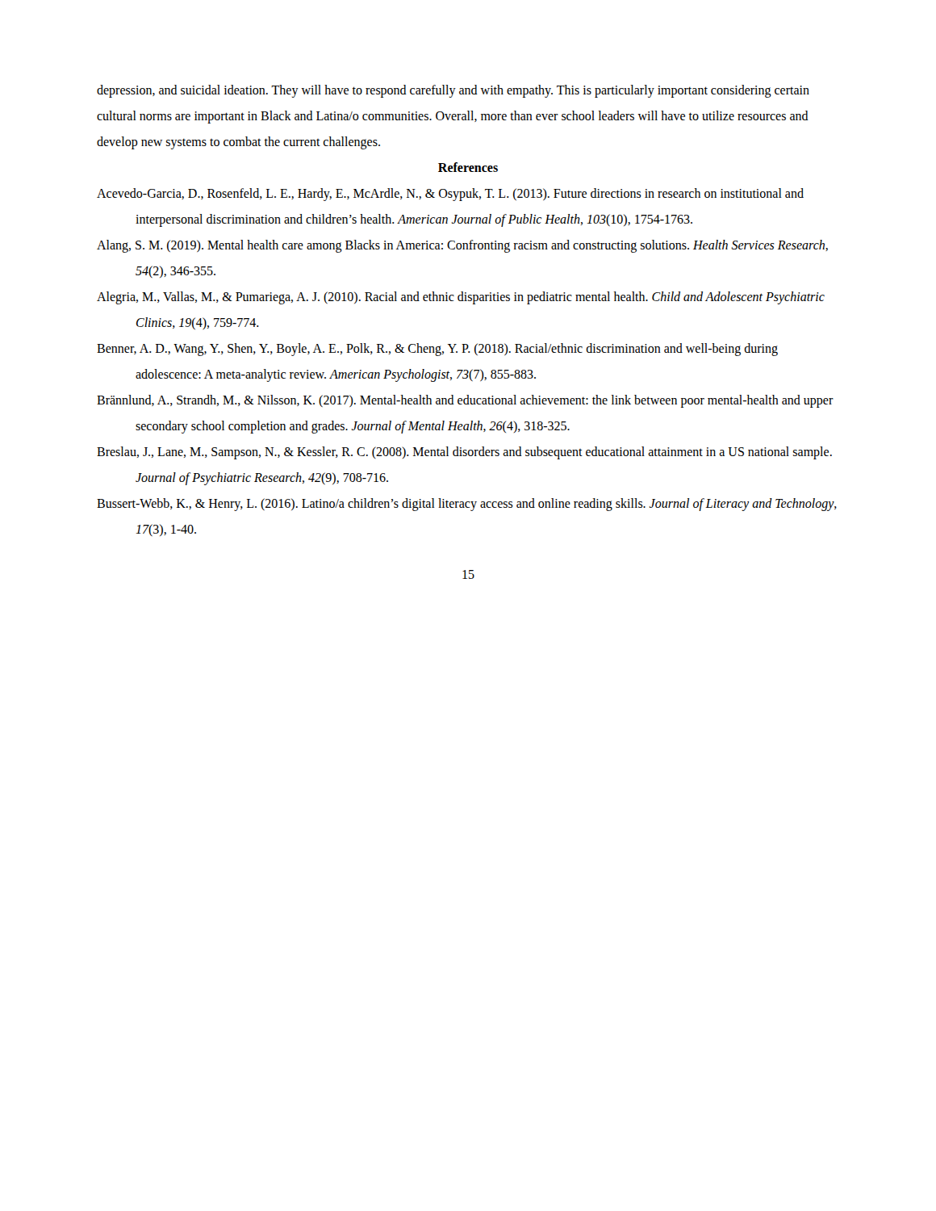depression, and suicidal ideation. They will have to respond carefully and with empathy. This is particularly important considering certain cultural norms are important in Black and Latina/o communities. Overall, more than ever school leaders will have to utilize resources and develop new systems to combat the current challenges.
References
Acevedo-Garcia, D., Rosenfeld, L. E., Hardy, E., McArdle, N., & Osypuk, T. L. (2013). Future directions in research on institutional and interpersonal discrimination and children’s health. American Journal of Public Health, 103(10), 1754-1763.
Alang, S. M. (2019). Mental health care among Blacks in America: Confronting racism and constructing solutions. Health Services Research, 54(2), 346-355.
Alegria, M., Vallas, M., & Pumariega, A. J. (2010). Racial and ethnic disparities in pediatric mental health. Child and Adolescent Psychiatric Clinics, 19(4), 759-774.
Benner, A. D., Wang, Y., Shen, Y., Boyle, A. E., Polk, R., & Cheng, Y. P. (2018). Racial/ethnic discrimination and well-being during adolescence: A meta-analytic review. American Psychologist, 73(7), 855-883.
Brännlund, A., Strandh, M., & Nilsson, K. (2017). Mental-health and educational achievement: the link between poor mental-health and upper secondary school completion and grades. Journal of Mental Health, 26(4), 318-325.
Breslau, J., Lane, M., Sampson, N., & Kessler, R. C. (2008). Mental disorders and subsequent educational attainment in a US national sample. Journal of Psychiatric Research, 42(9), 708-716.
Bussert-Webb, K., & Henry, L. (2016). Latino/a children’s digital literacy access and online reading skills. Journal of Literacy and Technology, 17(3), 1-40.
15